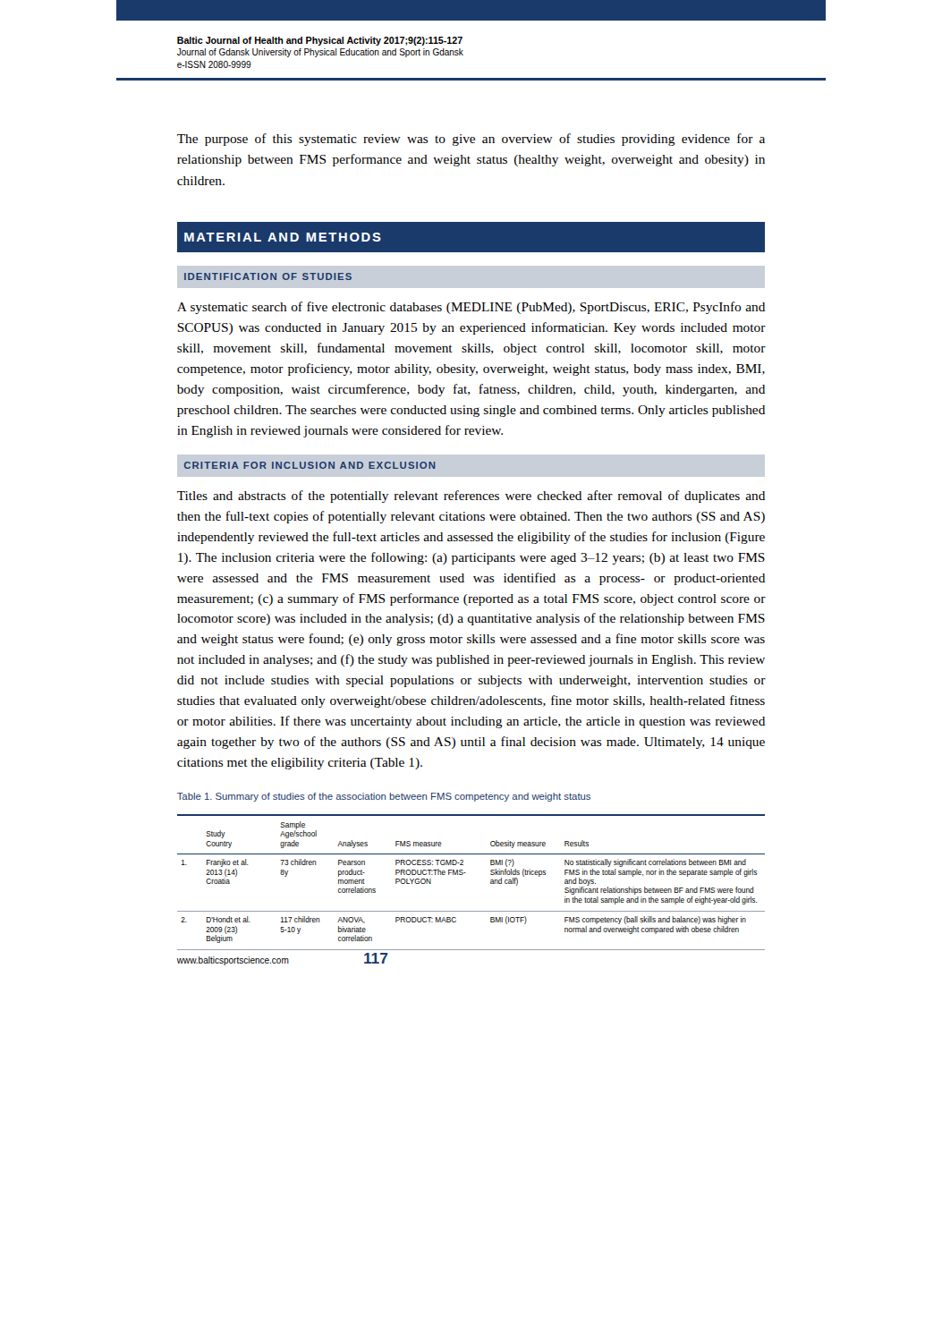Baltic Journal of Health and Physical Activity 2017;9(2):115-127
Journal of Gdansk University of Physical Education and Sport in Gdansk
e-ISSN 2080-9999
The purpose of this systematic review was to give an overview of studies providing evidence for a relationship between FMS performance and weight status (healthy weight, overweight and obesity) in children.
Material and methods
Identification of studies
A systematic search of five electronic databases (MEDLINE (PubMed), SportDiscus, ERIC, PsycInfo and SCOPUS) was conducted in January 2015 by an experienced informatician. Key words included motor skill, movement skill, fundamental movement skills, object control skill, locomotor skill, motor competence, motor proficiency, motor ability, obesity, overweight, weight status, body mass index, BMI, body composition, waist circumference, body fat, fatness, children, child, youth, kindergarten, and preschool children. The searches were conducted using single and combined terms. Only articles published in English in reviewed journals were considered for review.
Criteria for inclusion and exclusion
Titles and abstracts of the potentially relevant references were checked after removal of duplicates and then the full-text copies of potentially relevant citations were obtained. Then the two authors (SS and AS) independently reviewed the full-text articles and assessed the eligibility of the studies for inclusion (Figure 1). The inclusion criteria were the following: (a) participants were aged 3–12 years; (b) at least two FMS were assessed and the FMS measurement used was identified as a process- or product-oriented measurement; (c) a summary of FMS performance (reported as a total FMS score, object control score or locomotor score) was included in the analysis; (d) a quantitative analysis of the relationship between FMS and weight status were found; (e) only gross motor skills were assessed and a fine motor skills score was not included in analyses; and (f) the study was published in peer-reviewed journals in English. This review did not include studies with special populations or subjects with underweight, intervention studies or studies that evaluated only overweight/obese children/adolescents, fine motor skills, health-related fitness or motor abilities. If there was uncertainty about including an article, the article in question was reviewed again together by two of the authors (SS and AS) until a final decision was made. Ultimately, 14 unique citations met the eligibility criteria (Table 1).
Table 1. Summary of studies of the association between FMS competency and weight status
| | Study Country | Sample Age/school grade | Analyses | FMS measure | Obesity measure | Results |
| --- | --- | --- | --- | --- | --- | --- |
| 1. | Franjko et al. 2013 (14) Croatia | 73 children 8y | Pearson product- moment correlations | PROCESS: TGMD-2 PRODUCT:The FMS- POLYGON | BMI (?) Skinfolds (triceps and calf) | No statistically significant correlations between BMI and FMS in the total sample, nor in the separate sample of girls and boys. Significant relationships between BF and FMS were found in the total sample and in the sample of eight-year-old girls. |
| 2. | D'Hondt et al. 2009 (23) Belgium | 117 children 5-10 y | ANOVA, bivariate correlation | PRODUCT: MABC | BMI (IOTF) | FMS competency (ball skills and balance) was higher in normal and overweight compared with obese children |
www.balticsportscience.com 117